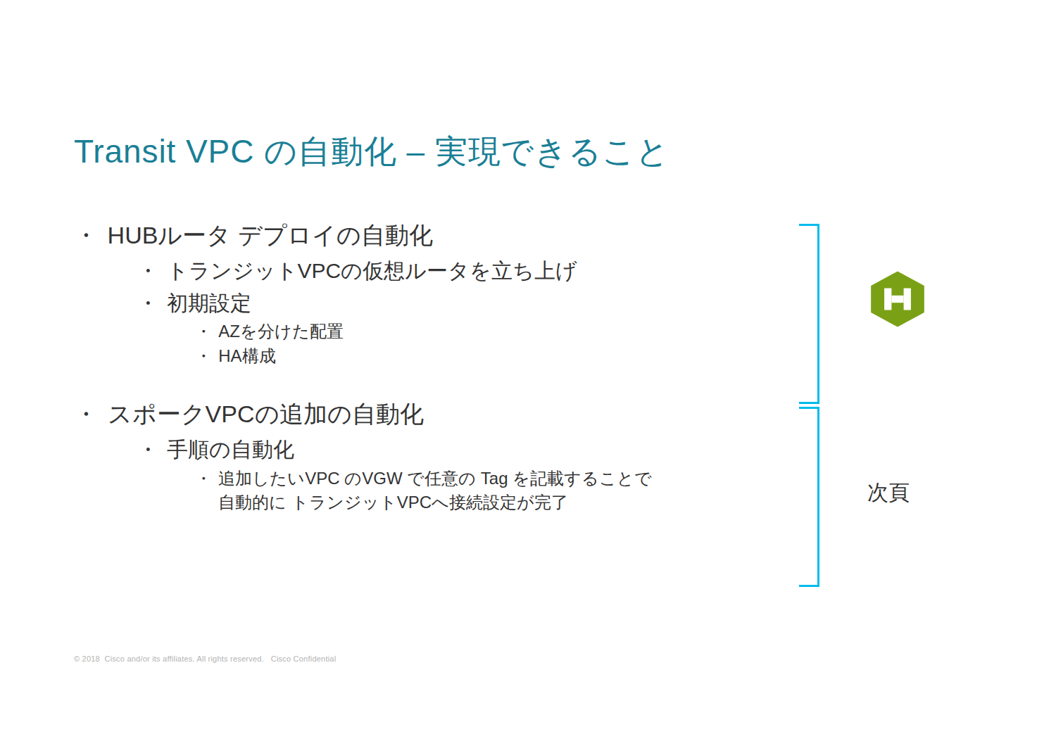Transit VPC の自動化 – 実現できること
HUBルータ デプロイの自動化
トランジットVPCの仮想ルータを立ち上げ
初期設定
AZを分けた配置
HA構成
スポークVPCの追加の自動化
手順の自動化
追加したいVPC のVGW で任意の Tag を記載することで
自動的に トランジットVPCへ接続設定が完了
次頁
© 2018 Cisco and/or its affiliates. All rights reserved. Cisco Confidential